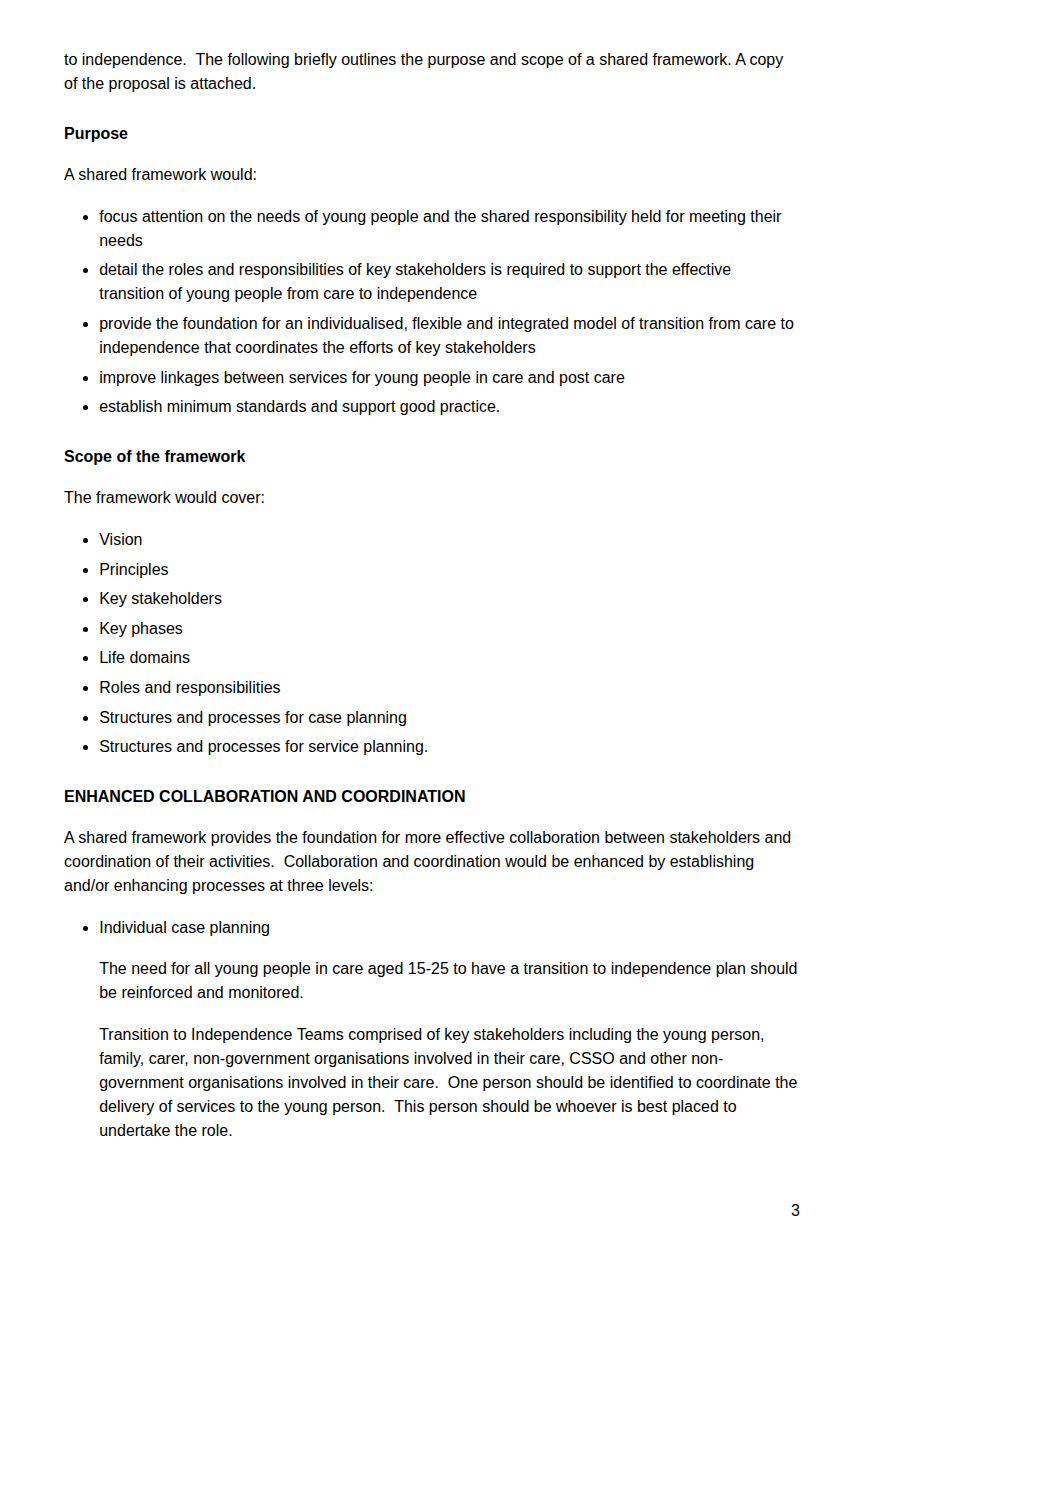to independence. The following briefly outlines the purpose and scope of a shared framework. A copy of the proposal is attached.
Purpose
A shared framework would:
focus attention on the needs of young people and the shared responsibility held for meeting their needs
detail the roles and responsibilities of key stakeholders is required to support the effective transition of young people from care to independence
provide the foundation for an individualised, flexible and integrated model of transition from care to independence that coordinates the efforts of key stakeholders
improve linkages between services for young people in care and post care
establish minimum standards and support good practice.
Scope of the framework
The framework would cover:
Vision
Principles
Key stakeholders
Key phases
Life domains
Roles and responsibilities
Structures and processes for case planning
Structures and processes for service planning.
ENHANCED COLLABORATION AND COORDINATION
A shared framework provides the foundation for more effective collaboration between stakeholders and coordination of their activities. Collaboration and coordination would be enhanced by establishing and/or enhancing processes at three levels:
Individual case planning
The need for all young people in care aged 15-25 to have a transition to independence plan should be reinforced and monitored.
Transition to Independence Teams comprised of key stakeholders including the young person, family, carer, non-government organisations involved in their care, CSSO and other non-government organisations involved in their care. One person should be identified to coordinate the delivery of services to the young person. This person should be whoever is best placed to undertake the role.
3